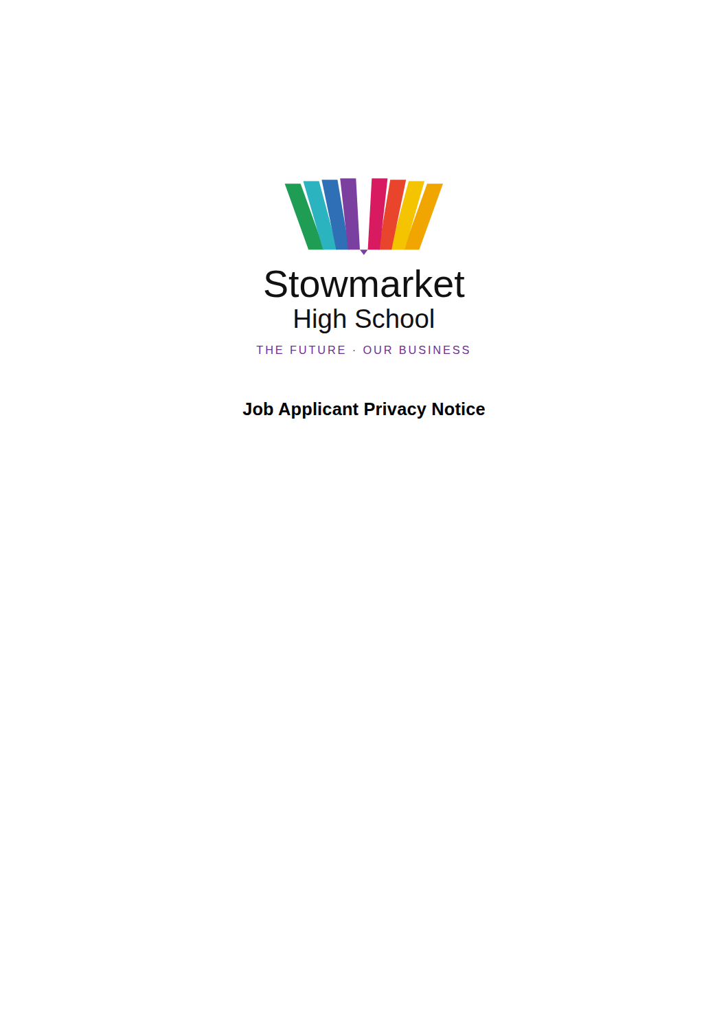Stowmarket High School THE FUTURE · OUR BUSINESS
Job Applicant Privacy Notice